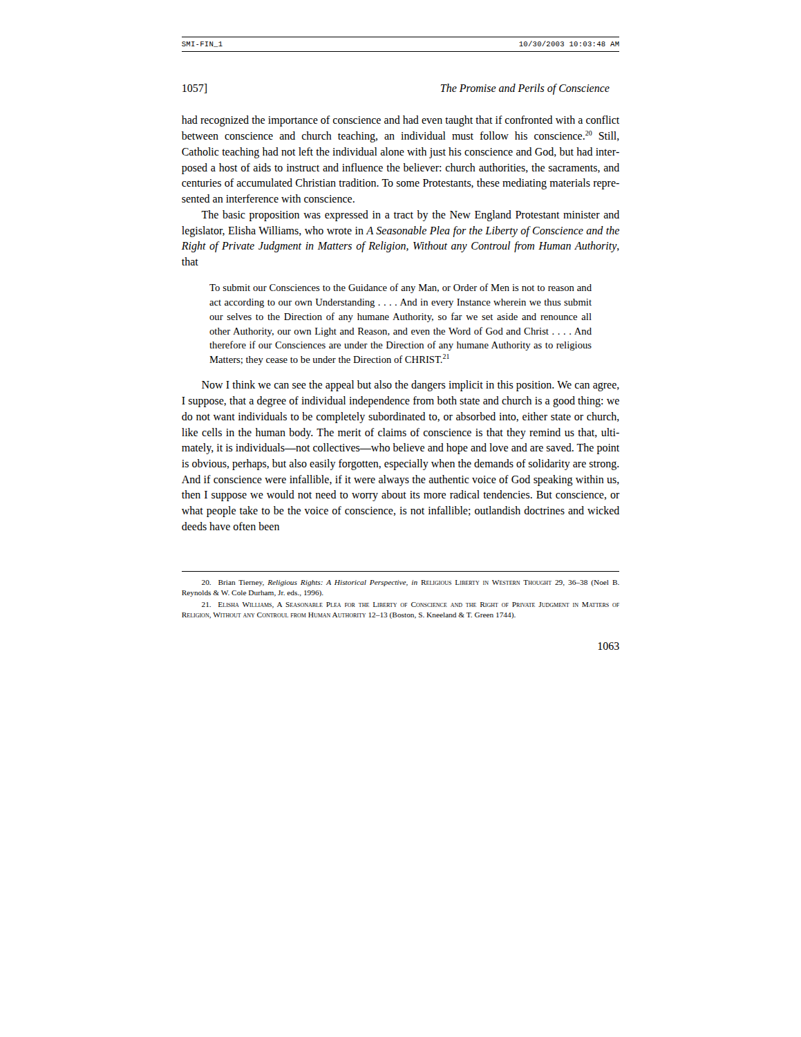SMI-FIN_1 10/30/2003 10:03:48 AM
1057] The Promise and Perils of Conscience
had recognized the importance of conscience and had even taught that if confronted with a conflict between conscience and church teaching, an individual must follow his conscience.20 Still, Catholic teaching had not left the individual alone with just his conscience and God, but had interposed a host of aids to instruct and influence the believer: church authorities, the sacraments, and centuries of accumulated Christian tradition. To some Protestants, these mediating materials represented an interference with conscience.
The basic proposition was expressed in a tract by the New England Protestant minister and legislator, Elisha Williams, who wrote in A Seasonable Plea for the Liberty of Conscience and the Right of Private Judgment in Matters of Religion, Without any Controul from Human Authority, that
To submit our Consciences to the Guidance of any Man, or Order of Men is not to reason and act according to our own Understanding . . . . And in every Instance wherein we thus submit our selves to the Direction of any humane Authority, so far we set aside and renounce all other Authority, our own Light and Reason, and even the Word of God and Christ . . . . And therefore if our Consciences are under the Direction of any humane Authority as to religious Matters; they cease to be under the Direction of CHRIST.21
Now I think we can see the appeal but also the dangers implicit in this position. We can agree, I suppose, that a degree of individual independence from both state and church is a good thing: we do not want individuals to be completely subordinated to, or absorbed into, either state or church, like cells in the human body. The merit of claims of conscience is that they remind us that, ultimately, it is individuals—not collectives—who believe and hope and love and are saved. The point is obvious, perhaps, but also easily forgotten, especially when the demands of solidarity are strong. And if conscience were infallible, if it were always the authentic voice of God speaking within us, then I suppose we would not need to worry about its more radical tendencies. But conscience, or what people take to be the voice of conscience, is not infallible; outlandish doctrines and wicked deeds have often been
20. Brian Tierney, Religious Rights: A Historical Perspective, in Religious Liberty in Western Thought 29, 36–38 (Noel B. Reynolds & W. Cole Durham, Jr. eds., 1996).
21. Elisha Williams, A Seasonable Plea for the Liberty of Conscience and the Right of Private Judgment in Matters of Religion, Without any Controul from Human Authority 12–13 (Boston, S. Kneeland & T. Green 1744).
1063